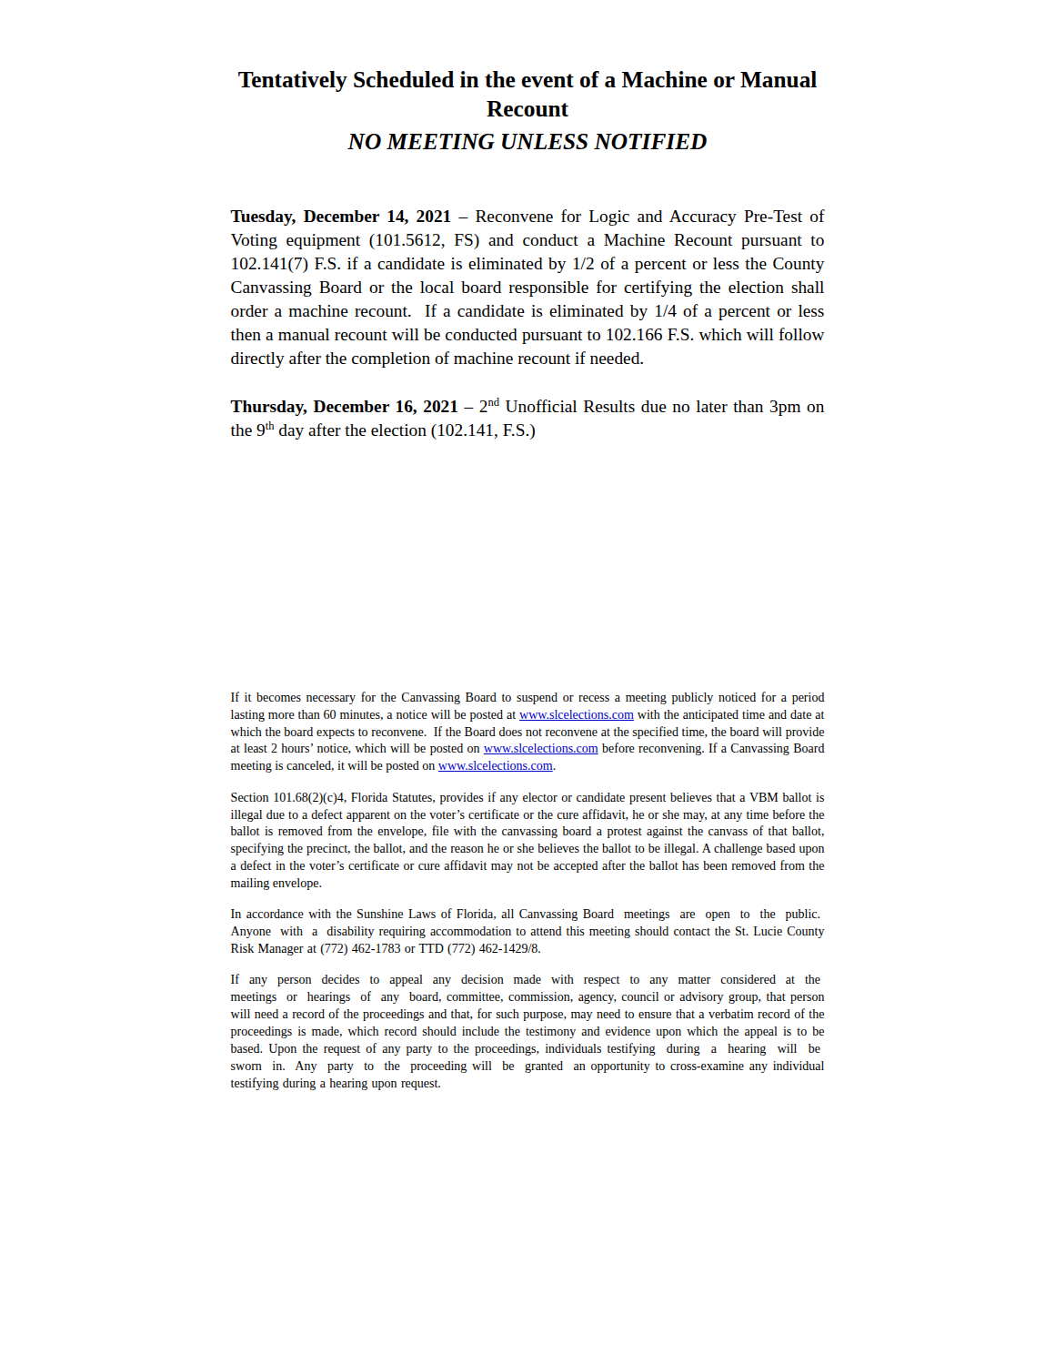Tentatively Scheduled in the event of a Machine or Manual Recount
NO MEETING UNLESS NOTIFIED
Tuesday, December 14, 2021 – Reconvene for Logic and Accuracy Pre-Test of Voting equipment (101.5612, FS) and conduct a Machine Recount pursuant to 102.141(7) F.S. if a candidate is eliminated by 1/2 of a percent or less the County Canvassing Board or the local board responsible for certifying the election shall order a machine recount. If a candidate is eliminated by 1/4 of a percent or less then a manual recount will be conducted pursuant to 102.166 F.S. which will follow directly after the completion of machine recount if needed.
Thursday, December 16, 2021 – 2nd Unofficial Results due no later than 3pm on the 9th day after the election (102.141, F.S.)
If it becomes necessary for the Canvassing Board to suspend or recess a meeting publicly noticed for a period lasting more than 60 minutes, a notice will be posted at www.slcelections.com with the anticipated time and date at which the board expects to reconvene. If the Board does not reconvene at the specified time, the board will provide at least 2 hours’ notice, which will be posted on www.slcelections.com before reconvening. If a Canvassing Board meeting is canceled, it will be posted on www.slcelections.com.
Section 101.68(2)(c)4, Florida Statutes, provides if any elector or candidate present believes that a VBM ballot is illegal due to a defect apparent on the voter’s certificate or the cure affidavit, he or she may, at any time before the ballot is removed from the envelope, file with the canvassing board a protest against the canvass of that ballot, specifying the precinct, the ballot, and the reason he or she believes the ballot to be illegal. A challenge based upon a defect in the voter’s certificate or cure affidavit may not be accepted after the ballot has been removed from the mailing envelope.
In accordance with the Sunshine Laws of Florida, all Canvassing Board meetings are open to the public. Anyone with a disability requiring accommodation to attend this meeting should contact the St. Lucie County Risk Manager at (772) 462-1783 or TTD (772) 462-1429/8.
If any person decides to appeal any decision made with respect to any matter considered at the meetings or hearings of any board, committee, commission, agency, council or advisory group, that person will need a record of the proceedings and that, for such purpose, may need to ensure that a verbatim record of the proceedings is made, which record should include the testimony and evidence upon which the appeal is to be based. Upon the request of any party to the proceedings, individuals testifying during a hearing will be sworn in. Any party to the proceeding will be granted an opportunity to cross-examine any individual testifying during a hearing upon request.